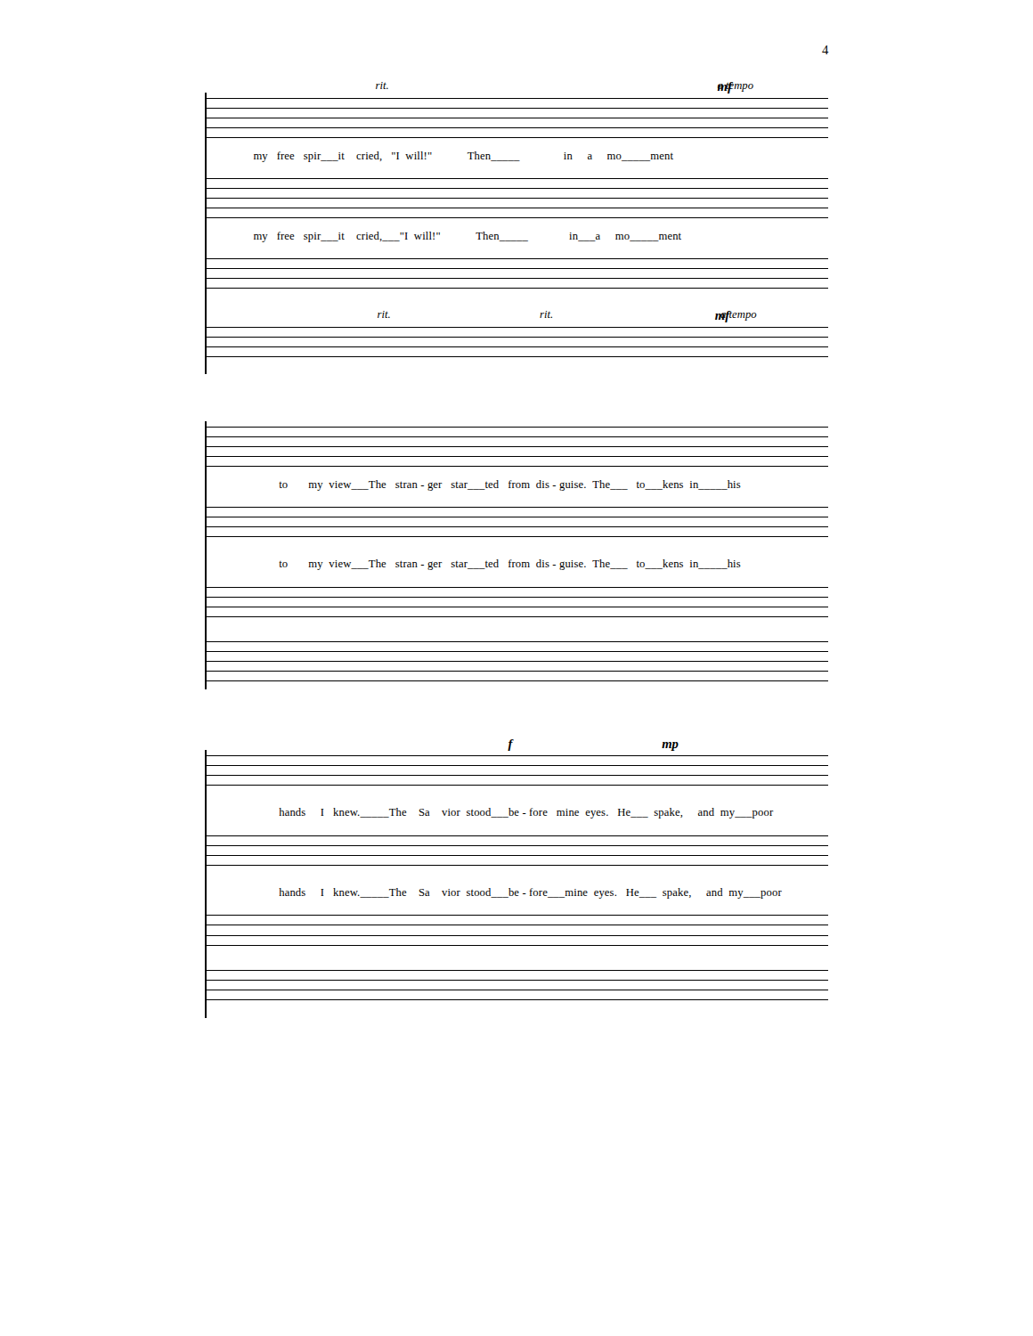4
rit. mf a tempo
my free spir___it cried, "I will!" Then_____ in a mo_____ment
my free spir___it cried,___"I will!" Then_____ in___a mo_____ment
rit. rit. mf a tempo
to my view___The stran - ger star___ted from dis - guise. The___ to___kens in_____his
to my view___The stran - ger star___ted from dis - guise. The___ to___kens in_____his
f mp
hands I knew._____The Sa vior stood___be - fore mine eyes. He___ spake, and my___poor
hands I knew._____The Sa vior stood___be - fore___mine eyes. He___ spake, and my___poor